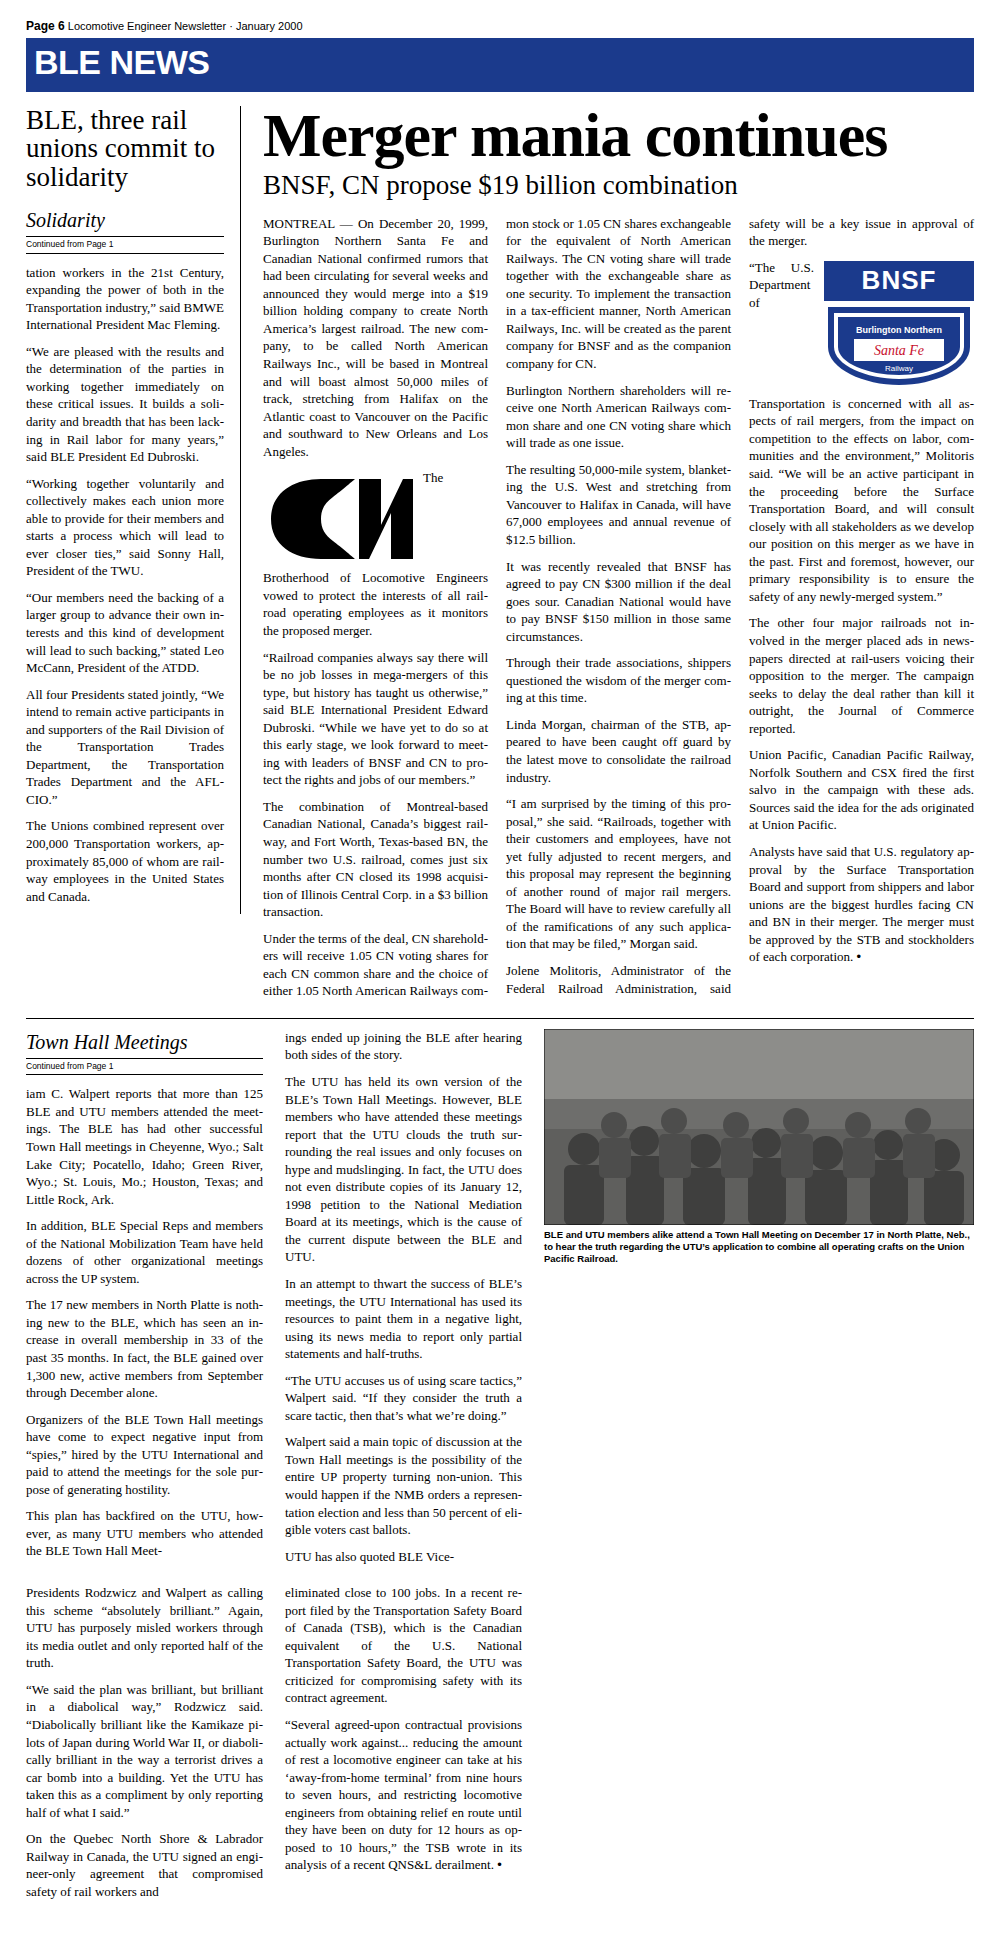Page 6 Locomotive Engineer Newsletter · January 2000
BLE NEWS
BLE, three rail unions commit to solidarity
Solidarity
Continued from Page 1
tation workers in the 21st Century, expanding the power of both in the Transportation industry,” said BMWE International President Mac Fleming.
“We are pleased with the results and the determination of the parties in working together immediately on these critical issues. It builds a solidarity and breadth that has been lacking in Rail labor for many years,” said BLE President Ed Dubroski.
“Working together voluntarily and collectively makes each union more able to provide for their members and starts a process which will lead to ever closer ties,” said Sonny Hall, President of the TWU.
“Our members need the backing of a larger group to advance their own interests and this kind of development will lead to such backing,” stated Leo McCann, President of the ATDD.
All four Presidents stated jointly, “We intend to remain active participants in and supporters of the Rail Division of the Transportation Trades Department, the Transportation Trades Department and the AFL-CIO.”
The Unions combined represent over 200,000 Transportation workers, approximately 85,000 of whom are railway employees in the United States and Canada.
Merger mania continues
BNSF, CN propose $19 billion combination
MONTREAL — On December 20, 1999, Burlington Northern Santa Fe and Canadian National confirmed rumors that had been circulating for several weeks and announced they would merge into a $19 billion holding company to create North America’s largest railroad. The new company, to be called North American Railways Inc., will be based in Montreal and will boast almost 50,000 miles of track, stretching from Halifax on the Atlantic coast to Vancouver on the Pacific and southward to New Orleans and Los Angeles.
The Brotherhood of Locomotive Engineers vowed to protect the interests of all railroad operating employees as it monitors the proposed merger.
“Railroad companies always say there will be no job losses in mega-mergers of this type, but history has taught us otherwise,” said BLE International President Edward Dubroski. “While we have yet to do so at this early stage, we look forward to meeting with leaders of BNSF and CN to protect the rights and jobs of our members.”
The combination of Montreal-based Canadian National, Canada’s biggest railway, and Fort Worth, Texas-based BN, the number two U.S. railroad, comes just six months after CN closed its 1998 acquisition of Illinois Central Corp. in a $3 billion transaction.
Under the terms of the deal, CN shareholders will receive 1.05 CN voting shares for each CN common share and the choice of either 1.05 North American Railways common stock or 1.05 CN shares exchangeable for the equivalent of North American Railways. The CN voting share will trade together with the exchangeable share as one security. To implement the transaction in a tax-efficient manner, North American Railways, Inc. will be created as the parent company for BNSF and as the companion company for CN.
Burlington Northern shareholders will receive one North American Railways common share and one CN voting share which will trade as one issue.
The resulting 50,000-mile system, blanketing the U.S. West and stretching from Vancouver to Halifax in Canada, will have 67,000 employees and annual revenue of $12.5 billion.
It was recently revealed that BNSF has agreed to pay CN $300 million if the deal goes sour. Canadian National would have to pay BNSF $150 million in those same circumstances.
Through their trade associations, shippers questioned the wisdom of the merger coming at this time.
Linda Morgan, chairman of the STB, appeared to have been caught off guard by the latest move to consolidate the railroad industry.
“I am surprised by the timing of this proposal,” she said. “Railroads, together with their customers and employees, have not yet fully adjusted to recent mergers, and this proposal may represent the beginning of another round of major rail mergers. The Board will have to review carefully all of the ramifications of any such application that may be filed,” Morgan said.
Jolene Molitoris, Administrator of the Federal Railroad Administration, said safety will be a key issue in approval of the merger.
BNSF
Burlington Northern Santa Fe Railway
“The U.S. Department of Transportation is concerned with all aspects of rail mergers, from the impact on competition to the effects on labor, communities and the environment,” Molitoris said. “We will be an active participant in the proceeding before the Surface Transportation Board, and will consult closely with all stakeholders as we develop our position on this merger as we have in the past. First and foremost, however, our primary responsibility is to ensure the safety of any newly-merged system.”
The other four major railroads not involved in the merger placed ads in newspapers directed at rail-users voicing their opposition to the merger. The campaign seeks to delay the deal rather than kill it outright, the Journal of Commerce reported.
Union Pacific, Canadian Pacific Railway, Norfolk Southern and CSX fired the first salvo in the campaign with these ads. Sources said the idea for the ads originated at Union Pacific.
Analysts have said that U.S. regulatory approval by the Surface Transportation Board and support from shippers and labor unions are the biggest hurdles facing CN and BN in their merger. The merger must be approved by the STB and stockholders of each corporation. •
Town Hall Meetings
Continued from Page 1
iam C. Walpert reports that more than 125 BLE and UTU members attended the meetings. The BLE has had other successful Town Hall meetings in Cheyenne, Wyo.; Salt Lake City; Pocatello, Idaho; Green River, Wyo.; St. Louis, Mo.; Houston, Texas; and Little Rock, Ark.
In addition, BLE Special Reps and members of the National Mobilization Team have held dozens of other organizational meetings across the UP system.
The 17 new members in North Platte is nothing new to the BLE, which has seen an increase in overall membership in 33 of the past 35 months. In fact, the BLE gained over 1,300 new, active members from September through December alone.
Organizers of the BLE Town Hall meetings have come to expect negative input from “spies,” hired by the UTU International and paid to attend the meetings for the sole purpose of generating hostility.
This plan has backfired on the UTU, however, as many UTU members who attended the BLE Town Hall Meet-
ings ended up joining the BLE after hearing both sides of the story.
The UTU has held its own version of the BLE’s Town Hall Meetings. However, BLE members who have attended these meetings report that the UTU clouds the truth surrounding the real issues and only focuses on hype and mudslinging. In fact, the UTU does not even distribute copies of its January 12, 1998 petition to the National Mediation Board at its meetings, which is the cause of the current dispute between the BLE and UTU.
In an attempt to thwart the success of BLE’s meetings, the UTU International has used its resources to paint them in a negative light, using its news media to report only partial statements and half-truths.
“The UTU accuses us of using scare tactics,” Walpert said. “If they consider the truth a scare tactic, then that’s what we’re doing.”
Walpert said a main topic of discussion at the Town Hall meetings is the possibility of the entire UP property turning non-union. This would happen if the NMB orders a representation election and less than 50 percent of eligible voters cast ballots.
UTU has also quoted BLE Vice-
BLE and UTU members alike attend a Town Hall Meeting on December 17 in North Platte, Neb., to hear the truth regarding the UTU’s application to combine all operating crafts on the Union Pacific Railroad.
Presidents Rodzwicz and Walpert as calling this scheme “absolutely brilliant.” Again, UTU has purposely misled workers through its media outlet and only reported half of the truth.
“We said the plan was brilliant, but brilliant in a diabolical way,” Rodzwicz said. “Diabolically brilliant like the Kamikaze pilots of Japan during World War II, or diabolically brilliant in the way a terrorist drives a car bomb into a building. Yet the UTU has taken this as a compliment by only reporting half of what I said.”
On the Quebec North Shore & Labrador Railway in Canada, the UTU signed an engineer-only agreement that compromised safety of rail workers and
eliminated close to 100 jobs. In a recent report filed by the Transportation Safety Board of Canada (TSB), which is the Canadian equivalent of the U.S. National Transportation Safety Board, the UTU was criticized for compromising safety with its contract agreement.
“Several agreed-upon contractual provisions actually work against... reducing the amount of rest a locomotive engineer can take at his ‘away-from-home terminal’ from nine hours to seven hours, and restricting locomotive engineers from obtaining relief en route until they have been on duty for 12 hours as opposed to 10 hours,” the TSB wrote in its analysis of a recent QNS&L derailment. •